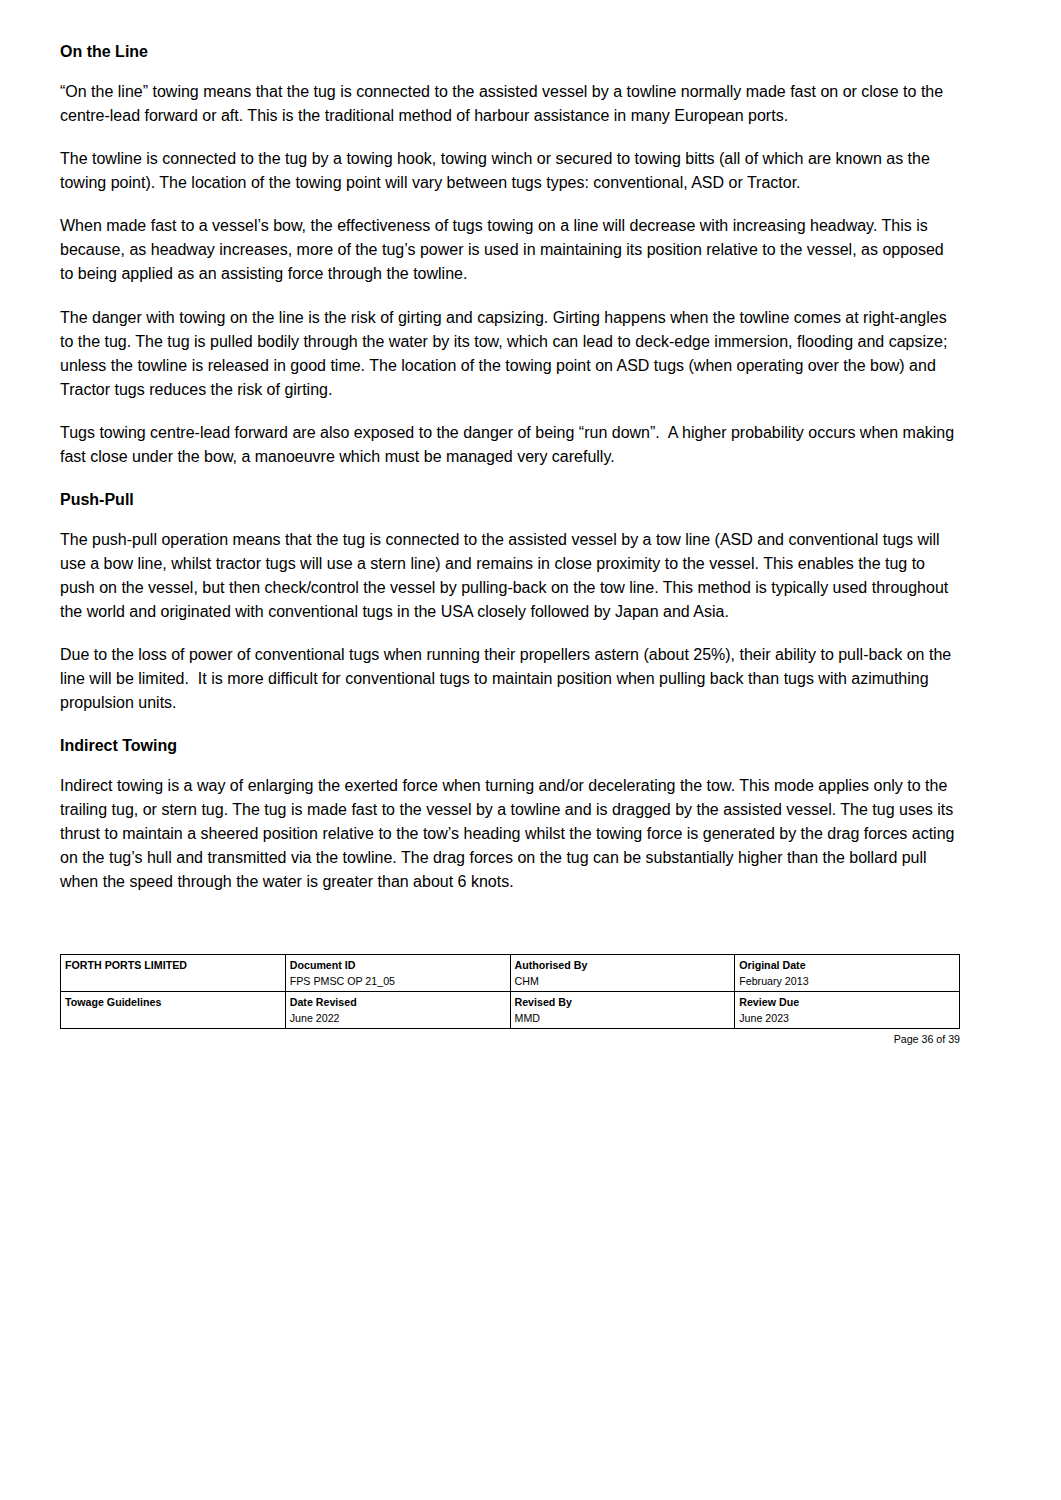On the Line
“On the line” towing means that the tug is connected to the assisted vessel by a towline normally made fast on or close to the centre-lead forward or aft. This is the traditional method of harbour assistance in many European ports.
The towline is connected to the tug by a towing hook, towing winch or secured to towing bitts (all of which are known as the towing point). The location of the towing point will vary between tugs types: conventional, ASD or Tractor.
When made fast to a vessel’s bow, the effectiveness of tugs towing on a line will decrease with increasing headway. This is because, as headway increases, more of the tug’s power is used in maintaining its position relative to the vessel, as opposed to being applied as an assisting force through the towline.
The danger with towing on the line is the risk of girting and capsizing. Girting happens when the towline comes at right-angles to the tug. The tug is pulled bodily through the water by its tow, which can lead to deck-edge immersion, flooding and capsize; unless the towline is released in good time. The location of the towing point on ASD tugs (when operating over the bow) and Tractor tugs reduces the risk of girting.
Tugs towing centre-lead forward are also exposed to the danger of being “run down”. A higher probability occurs when making fast close under the bow, a manoeuvre which must be managed very carefully.
Push-Pull
The push-pull operation means that the tug is connected to the assisted vessel by a tow line (ASD and conventional tugs will use a bow line, whilst tractor tugs will use a stern line) and remains in close proximity to the vessel. This enables the tug to push on the vessel, but then check/control the vessel by pulling-back on the tow line. This method is typically used throughout the world and originated with conventional tugs in the USA closely followed by Japan and Asia.
Due to the loss of power of conventional tugs when running their propellers astern (about 25%), their ability to pull-back on the line will be limited. It is more difficult for conventional tugs to maintain position when pulling back than tugs with azimuthing propulsion units.
Indirect Towing
Indirect towing is a way of enlarging the exerted force when turning and/or decelerating the tow. This mode applies only to the trailing tug, or stern tug. The tug is made fast to the vessel by a towline and is dragged by the assisted vessel. The tug uses its thrust to maintain a sheered position relative to the tow’s heading whilst the towing force is generated by the drag forces acting on the tug’s hull and transmitted via the towline. The drag forces on the tug can be substantially higher than the bollard pull when the speed through the water is greater than about 6 knots.
| FORTH PORTS LIMITED | Document ID FPS PMSC OP 21_05 | Authorised By CHM | Original Date February 2013 |
| Towage Guidelines | Date Revised June 2022 | Revised By MMD | Review Due June 2023 |
Page 36 of 39